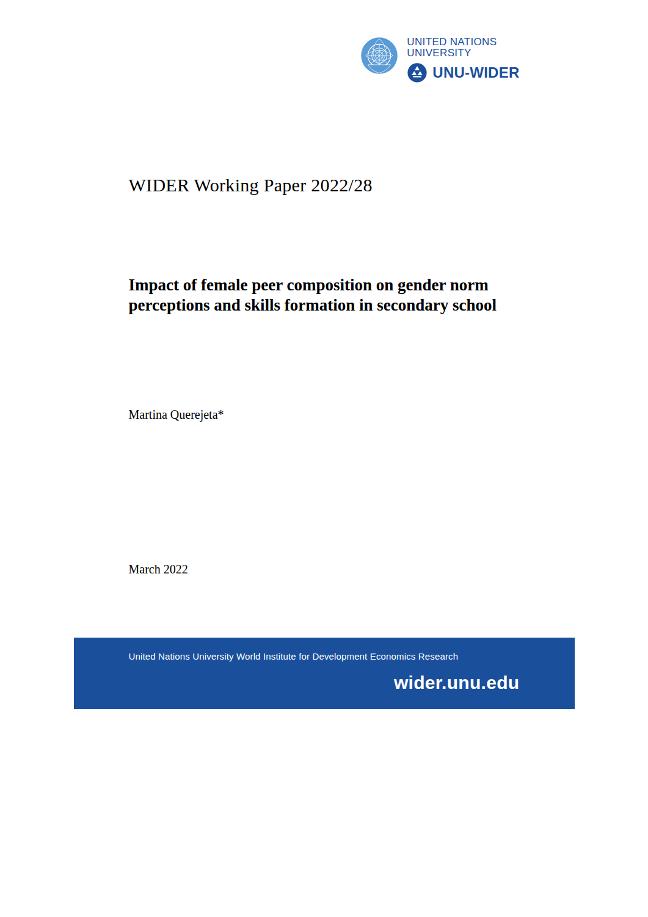United Nations
University
UNU-WIDER
WIDER Working Paper 2022/28
Impact of female peer composition on gender norm perceptions and skills formation in secondary school
Martina Querejeta*
March 2022
United Nations University World Institute for Development Economics Research
wider.unu.edu